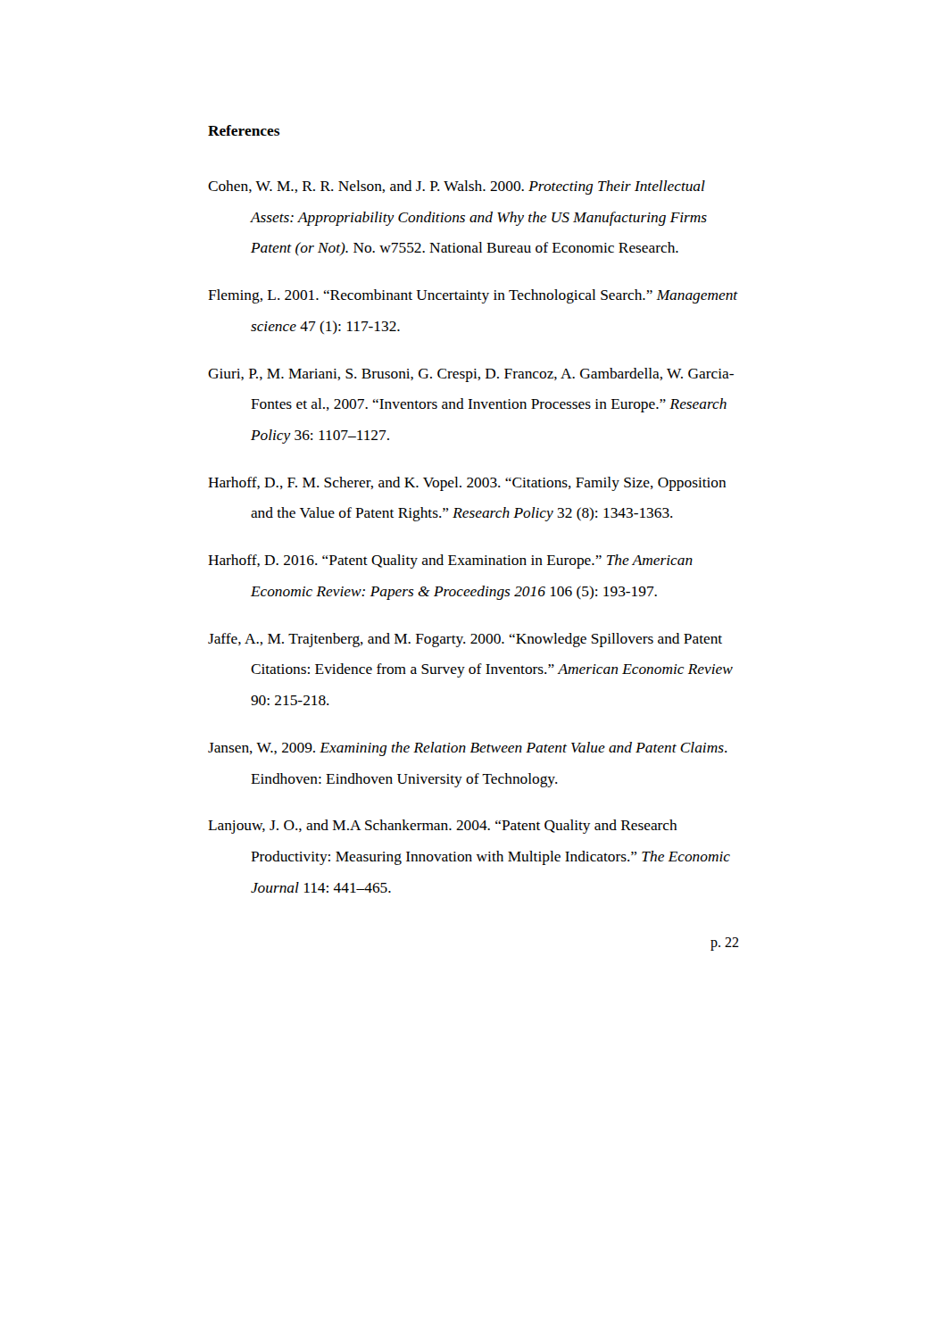References
Cohen, W. M., R. R. Nelson, and J. P. Walsh. 2000. Protecting Their Intellectual Assets: Appropriability Conditions and Why the US Manufacturing Firms Patent (or Not). No. w7552. National Bureau of Economic Research.
Fleming, L. 2001. “Recombinant Uncertainty in Technological Search.” Management science 47 (1): 117-132.
Giuri, P., M. Mariani, S. Brusoni, G. Crespi, D. Francoz, A. Gambardella, W. Garcia-Fontes et al., 2007. “Inventors and Invention Processes in Europe.” Research Policy 36: 1107–1127.
Harhoff, D., F. M. Scherer, and K. Vopel. 2003. “Citations, Family Size, Opposition and the Value of Patent Rights.” Research Policy 32 (8): 1343-1363.
Harhoff, D. 2016. “Patent Quality and Examination in Europe.” The American Economic Review: Papers & Proceedings 2016 106 (5): 193-197.
Jaffe, A., M. Trajtenberg, and M. Fogarty. 2000. “Knowledge Spillovers and Patent Citations: Evidence from a Survey of Inventors.” American Economic Review 90: 215-218.
Jansen, W., 2009. Examining the Relation Between Patent Value and Patent Claims. Eindhoven: Eindhoven University of Technology.
Lanjouw, J. O., and M.A Schankerman. 2004. “Patent Quality and Research Productivity: Measuring Innovation with Multiple Indicators.” The Economic Journal 114: 441–465.
p. 22